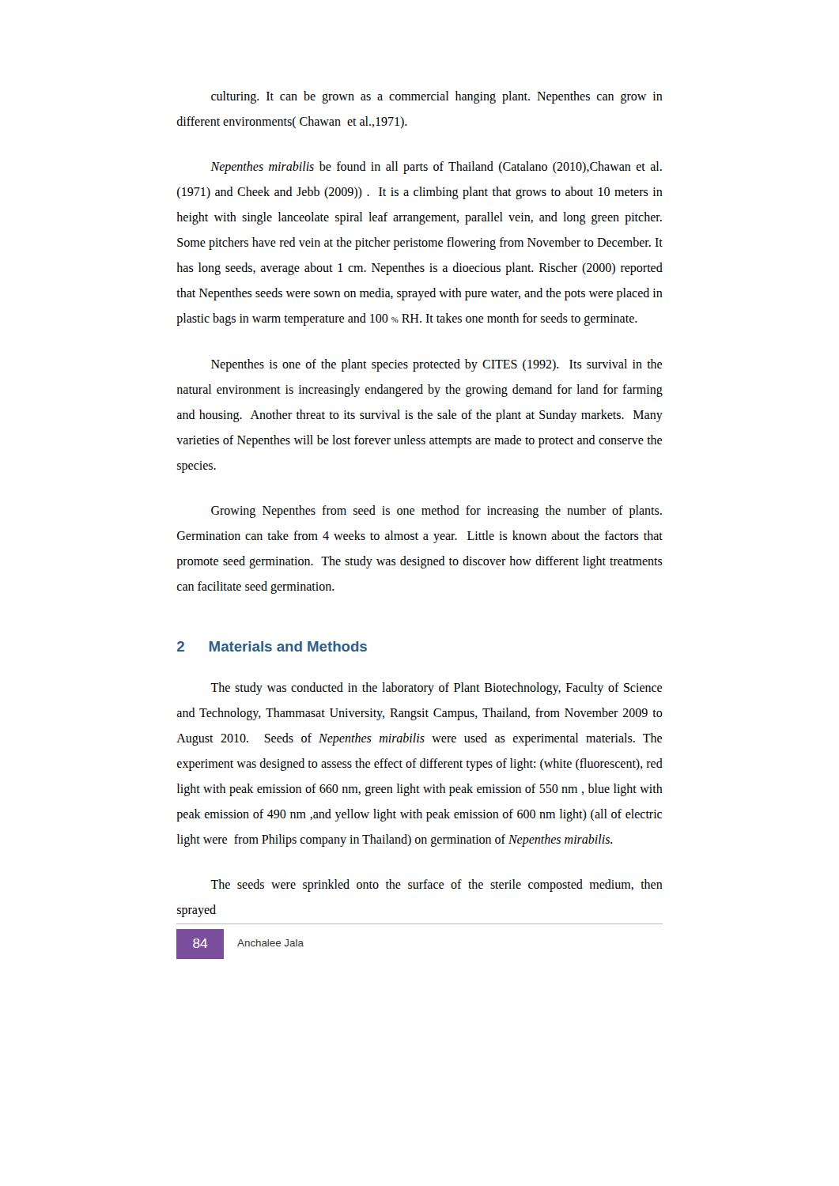culturing. It can be grown as a commercial hanging plant. Nepenthes can grow in different environments( Chawan et al.,1971).
Nepenthes mirabilis be found in all parts of Thailand (Catalano (2010),Chawan et al. (1971) and Cheek and Jebb (2009)) . It is a climbing plant that grows to about 10 meters in height with single lanceolate spiral leaf arrangement, parallel vein, and long green pitcher. Some pitchers have red vein at the pitcher peristome flowering from November to December. It has long seeds, average about 1 cm. Nepenthes is a dioecious plant. Rischer (2000) reported that Nepenthes seeds were sown on media, sprayed with pure water, and the pots were placed in plastic bags in warm temperature and 100 % RH. It takes one month for seeds to germinate.
Nepenthes is one of the plant species protected by CITES (1992). Its survival in the natural environment is increasingly endangered by the growing demand for land for farming and housing. Another threat to its survival is the sale of the plant at Sunday markets. Many varieties of Nepenthes will be lost forever unless attempts are made to protect and conserve the species.
Growing Nepenthes from seed is one method for increasing the number of plants. Germination can take from 4 weeks to almost a year. Little is known about the factors that promote seed germination. The study was designed to discover how different light treatments can facilitate seed germination.
2 Materials and Methods
The study was conducted in the laboratory of Plant Biotechnology, Faculty of Science and Technology, Thammasat University, Rangsit Campus, Thailand, from November 2009 to August 2010. Seeds of Nepenthes mirabilis were used as experimental materials. The experiment was designed to assess the effect of different types of light: (white (fluorescent), red light with peak emission of 660 nm, green light with peak emission of 550 nm , blue light with peak emission of 490 nm ,and yellow light with peak emission of 600 nm light) (all of electric light were from Philips company in Thailand) on germination of Nepenthes mirabilis.
The seeds were sprinkled onto the surface of the sterile composted medium, then sprayed
84 Anchalee Jala